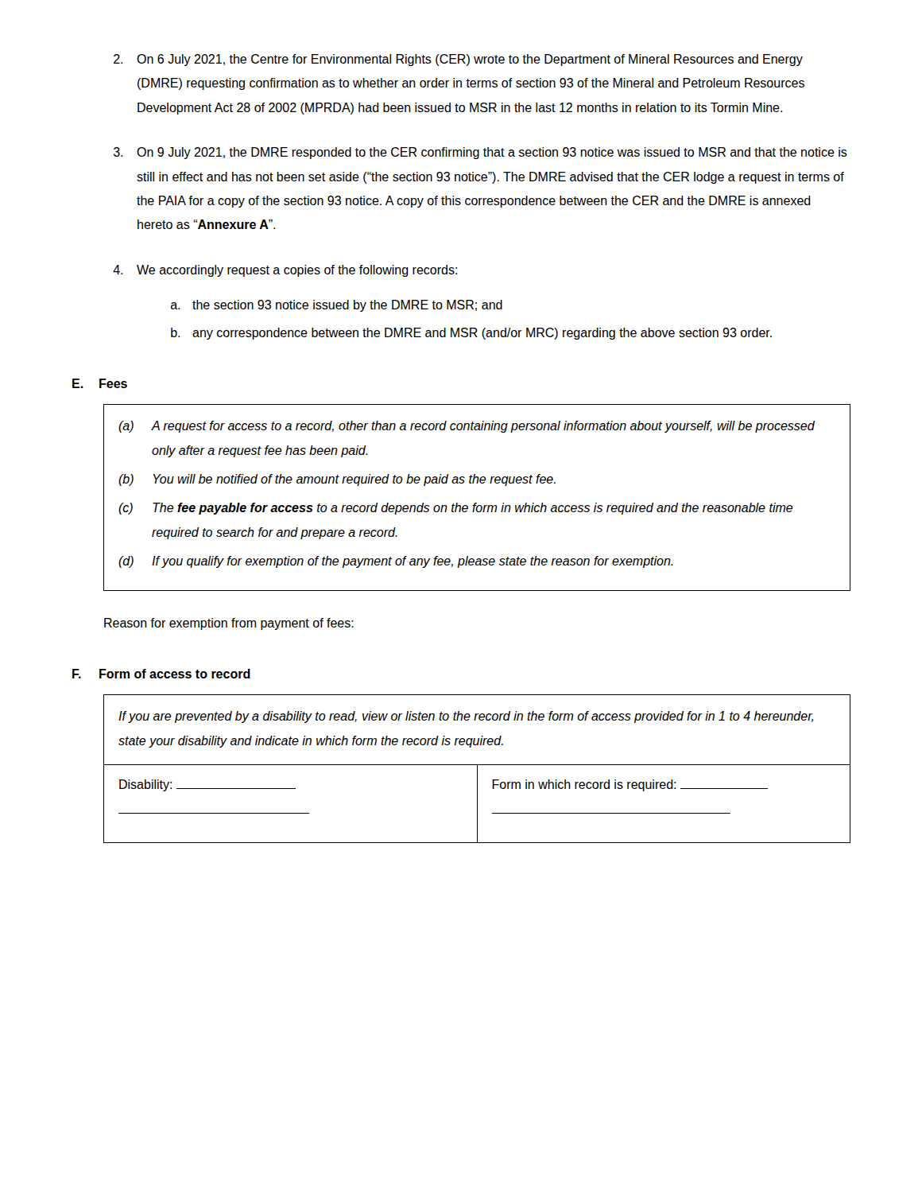On 6 July 2021, the Centre for Environmental Rights (CER) wrote to the Department of Mineral Resources and Energy (DMRE) requesting confirmation as to whether an order in terms of section 93 of the Mineral and Petroleum Resources Development Act 28 of 2002 (MPRDA) had been issued to MSR in the last 12 months in relation to its Tormin Mine.
On 9 July 2021, the DMRE responded to the CER confirming that a section 93 notice was issued to MSR and that the notice is still in effect and has not been set aside (“the section 93 notice”). The DMRE advised that the CER lodge a request in terms of the PAIA for a copy of the section 93 notice. A copy of this correspondence between the CER and the DMRE is annexed hereto as “Annexure A”.
We accordingly request a copies of the following records:
the section 93 notice issued by the DMRE to MSR; and
any correspondence between the DMRE and MSR (and/or MRC) regarding the above section 93 order.
E. Fees
(a) A request for access to a record, other than a record containing personal information about yourself, will be processed only after a request fee has been paid.
(b) You will be notified of the amount required to be paid as the request fee.
(c) The fee payable for access to a record depends on the form in which access is required and the reasonable time required to search for and prepare a record.
(d) If you qualify for exemption of the payment of any fee, please state the reason for exemption.
Reason for exemption from payment of fees:
F. Form of access to record
If you are prevented by a disability to read, view or listen to the record in the form of access provided for in 1 to 4 hereunder, state your disability and indicate in which form the record is required.
| Disability: | Form in which record is required: |